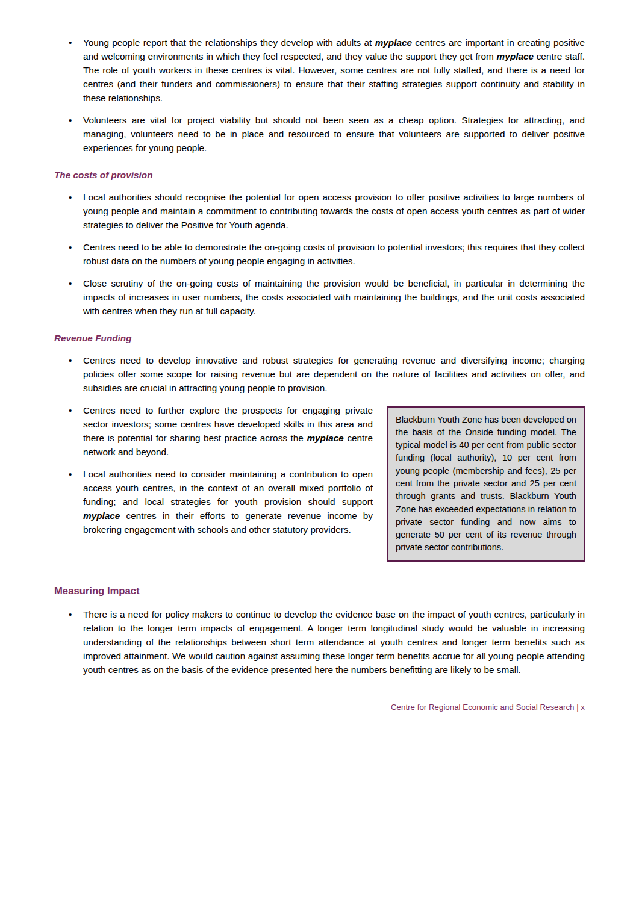Young people report that the relationships they develop with adults at myplace centres are important in creating positive and welcoming environments in which they feel respected, and they value the support they get from myplace centre staff. The role of youth workers in these centres is vital. However, some centres are not fully staffed, and there is a need for centres (and their funders and commissioners) to ensure that their staffing strategies support continuity and stability in these relationships.
Volunteers are vital for project viability but should not been seen as a cheap option. Strategies for attracting, and managing, volunteers need to be in place and resourced to ensure that volunteers are supported to deliver positive experiences for young people.
The costs of provision
Local authorities should recognise the potential for open access provision to offer positive activities to large numbers of young people and maintain a commitment to contributing towards the costs of open access youth centres as part of wider strategies to deliver the Positive for Youth agenda.
Centres need to be able to demonstrate the on-going costs of provision to potential investors; this requires that they collect robust data on the numbers of young people engaging in activities.
Close scrutiny of the on-going costs of maintaining the provision would be beneficial, in particular in determining the impacts of increases in user numbers, the costs associated with maintaining the buildings, and the unit costs associated with centres when they run at full capacity.
Revenue Funding
Centres need to develop innovative and robust strategies for generating revenue and diversifying income; charging policies offer some scope for raising revenue but are dependent on the nature of facilities and activities on offer, and subsidies are crucial in attracting young people to provision.
Blackburn Youth Zone has been developed on the basis of the Onside funding model. The typical model is 40 per cent from public sector funding (local authority), 10 per cent from young people (membership and fees), 25 per cent from the private sector and 25 per cent through grants and trusts. Blackburn Youth Zone has exceeded expectations in relation to private sector funding and now aims to generate 50 per cent of its revenue through private sector contributions.
Centres need to further explore the prospects for engaging private sector investors; some centres have developed skills in this area and there is potential for sharing best practice across the myplace centre network and beyond.
Local authorities need to consider maintaining a contribution to open access youth centres, in the context of an overall mixed portfolio of funding; and local strategies for youth provision should support myplace centres in their efforts to generate revenue income by brokering engagement with schools and other statutory providers.
Measuring Impact
There is a need for policy makers to continue to develop the evidence base on the impact of youth centres, particularly in relation to the longer term impacts of engagement. A longer term longitudinal study would be valuable in increasing understanding of the relationships between short term attendance at youth centres and longer term benefits such as improved attainment. We would caution against assuming these longer term benefits accrue for all young people attending youth centres as on the basis of the evidence presented here the numbers benefitting are likely to be small.
Centre for Regional Economic and Social Research | x